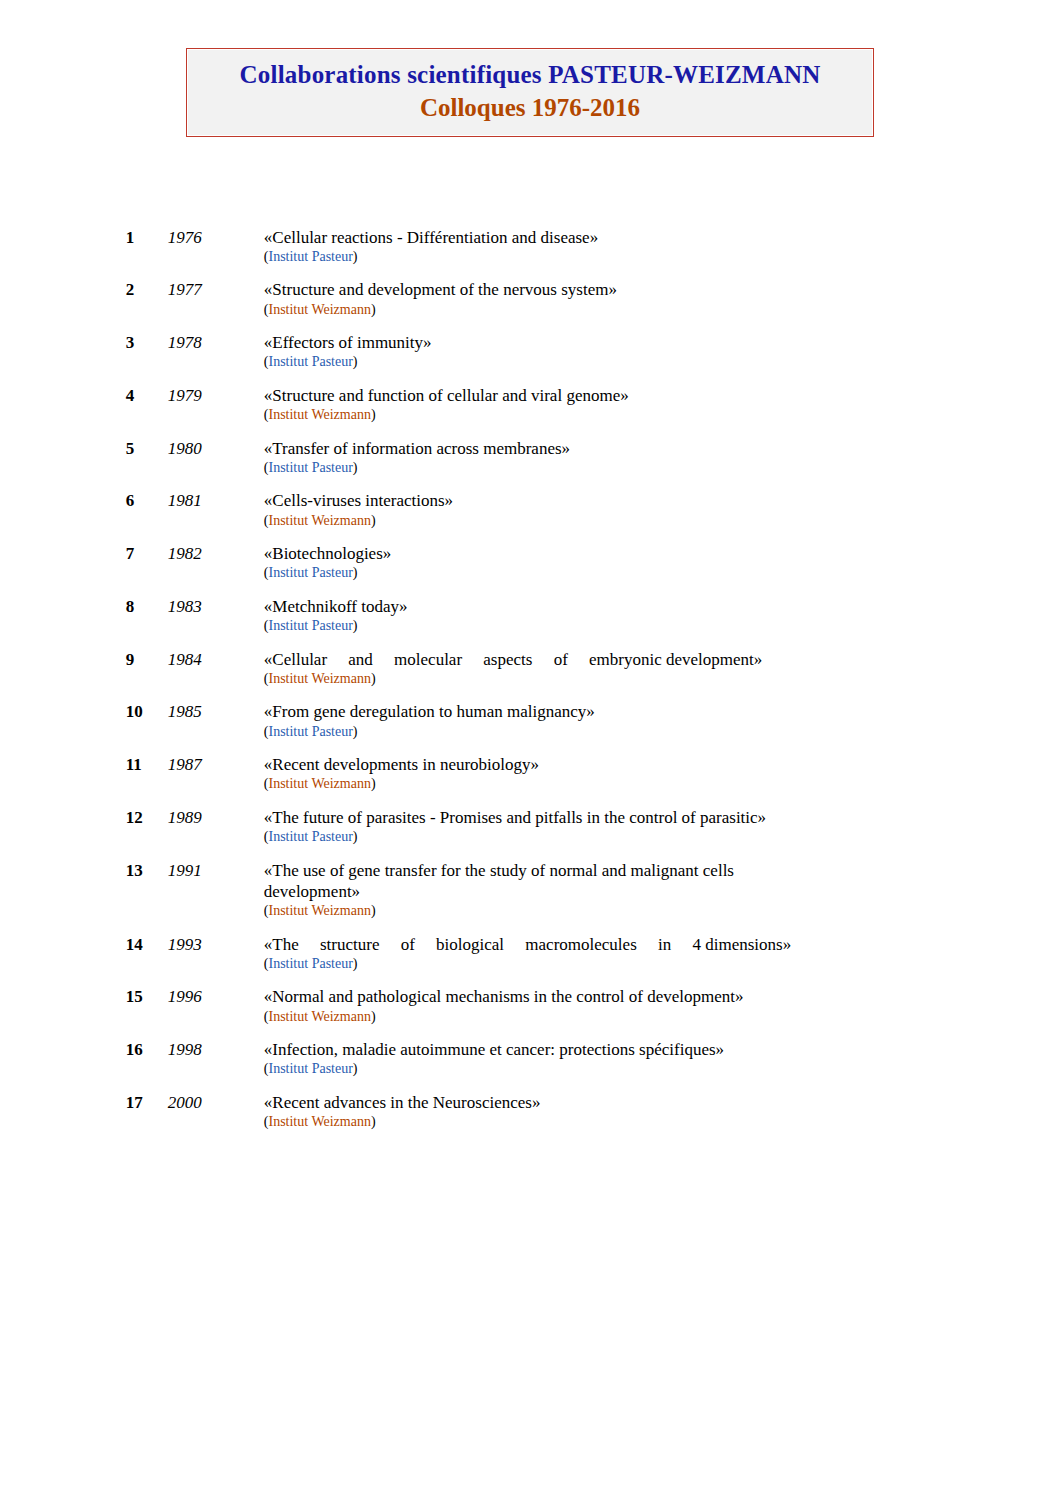Collaborations scientifiques PASTEUR-WEIZMANN
Colloques 1976-2016
11976«Cellular reactions - Différentiation and disease»
(Institut Pasteur)
21977«Structure and development of the nervous system»
(Institut Weizmann)
31978«Effectors of immunity»
(Institut Pasteur)
41979«Structure and function of cellular and viral genome»
(Institut Weizmann)
51980«Transfer of information across membranes»
(Institut Pasteur)
61981«Cells-viruses interactions»
(Institut Weizmann)
71982«Biotechnologies»
(Institut Pasteur)
81983«Metchnikoff today»
(Institut Pasteur)
91984«Cellular and molecular aspects of embryonic development»
(Institut Weizmann)
101985«From gene deregulation to human malignancy»
(Institut Pasteur)
111987«Recent developments in neurobiology»
(Institut Weizmann)
121989«The future of parasites - Promises and pitfalls in the control of parasitic»
(Institut Pasteur)
131991«The use of gene transfer for the study of normal and malignant cells
development»
(Institut Weizmann)
141993«The structure of biological macromolecules in 4 dimensions»
(Institut Pasteur)
151996«Normal and pathological mechanisms in the control of development»
(Institut Weizmann)
161998«Infection, maladie autoimmune et cancer: protections spécifiques»
(Institut Pasteur)
172000«Recent advances in the Neurosciences»
(Institut Weizmann)